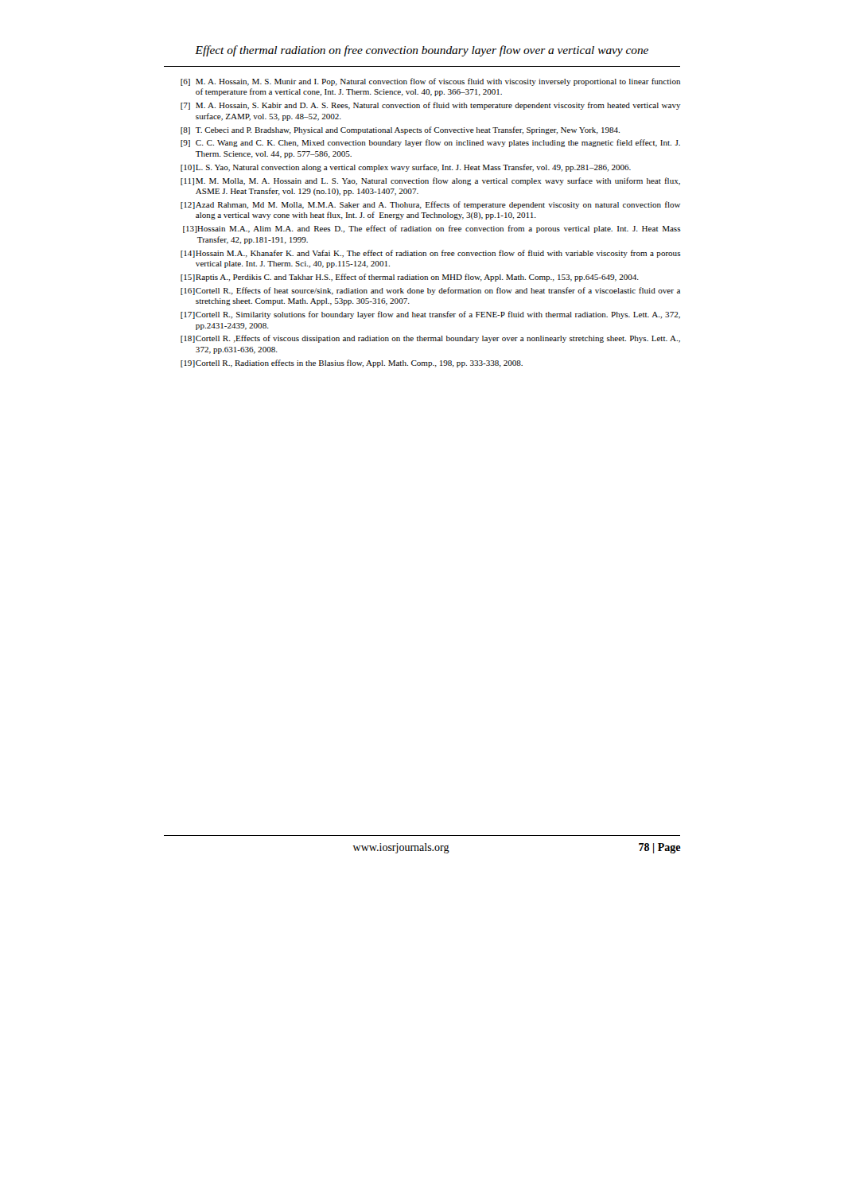Effect of thermal radiation on free convection boundary layer flow over a vertical wavy cone
[6]
M. A. Hossain, M. S. Munir and I. Pop, Natural convection flow of viscous fluid with viscosity inversely proportional to linear function of temperature from a vertical cone, Int. J. Therm. Science, vol. 40, pp. 366–371, 2001.
[7]
M. A. Hossain, S. Kabir and D. A. S. Rees, Natural convection of fluid with temperature dependent viscosity from heated vertical wavy surface, ZAMP, vol. 53, pp. 48–52, 2002.
[8]
T. Cebeci and P. Bradshaw, Physical and Computational Aspects of Convective heat Transfer, Springer, New York, 1984.
[9]
C. C. Wang and C. K. Chen, Mixed convection boundary layer flow on inclined wavy plates including the magnetic field effect, Int. J. Therm. Science, vol. 44, pp. 577–586, 2005.
[10]
L. S. Yao, Natural convection along a vertical complex wavy surface, Int. J. Heat Mass Transfer, vol. 49, pp.281–286, 2006.
[11]
M. M. Molla, M. A. Hossain and L. S. Yao, Natural convection flow along a vertical complex wavy surface with uniform heat flux, ASME J. Heat Transfer, vol. 129 (no.10), pp. 1403-1407, 2007.
[12]
Azad Rahman, Md M. Molla, M.M.A. Saker and A. Thohura, Effects of temperature dependent viscosity on natural convection flow along a vertical wavy cone with heat flux, Int. J. of Energy and Technology, 3(8), pp.1-10, 2011.
[13]
Hossain M.A., Alim M.A. and Rees D., The effect of radiation on free convection from a porous vertical plate. Int. J. Heat Mass Transfer, 42, pp.181-191, 1999.
[14]
Hossain M.A., Khanafer K. and Vafai K., The effect of radiation on free convection flow of fluid with variable viscosity from a porous vertical plate. Int. J. Therm. Sci., 40, pp.115-124, 2001.
[15]
Raptis A., Perdikis C. and Takhar H.S., Effect of thermal radiation on MHD flow, Appl. Math. Comp., 153, pp.645-649, 2004.
[16]
Cortell R., Effects of heat source/sink, radiation and work done by deformation on flow and heat transfer of a viscoelastic fluid over a stretching sheet. Comput. Math. Appl., 53pp. 305-316, 2007.
[17]
Cortell R., Similarity solutions for boundary layer flow and heat transfer of a FENE-P fluid with thermal radiation. Phys. Lett. A., 372, pp.2431-2439, 2008.
[18]
Cortell R. ,Effects of viscous dissipation and radiation on the thermal boundary layer over a nonlinearly stretching sheet. Phys. Lett. A., 372, pp.631-636, 2008.
[19]
Cortell R., Radiation effects in the Blasius flow, Appl. Math. Comp., 198, pp. 333-338, 2008.
www.iosrjournals.org
78 | Page